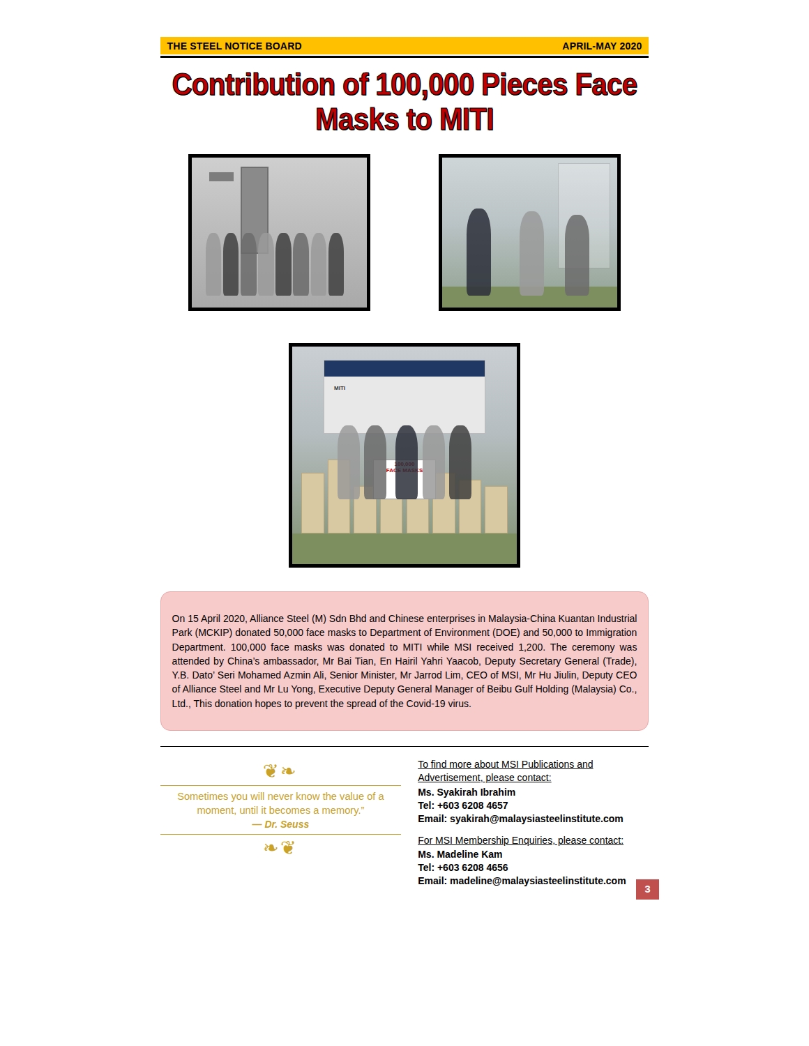THE STEEL NOTICE BOARD APRIL-MAY 2020
Contribution of 100,000 Pieces Face Masks to MITI
MITI
100,000
FACE MASKS
On 15 April 2020, Alliance Steel (M) Sdn Bhd and Chinese enterprises in Malaysia-China Kuantan Industrial Park (MCKIP) donated 50,000 face masks to Department of Environment (DOE) and 50,000 to Immigration Department. 100,000 face masks was donated to MITI while MSI received 1,200. The ceremony was attended by China’s ambassador, Mr Bai Tian, En Hairil Yahri Yaacob, Deputy Secretary General (Trade), Y.B. Dato’ Seri Mohamed Azmin Ali, Senior Minister, Mr Jarrod Lim, CEO of MSI, Mr Hu Jiulin, Deputy CEO of Alliance Steel and Mr Lu Yong, Executive Deputy General Manager of Beibu Gulf Holding (Malaysia) Co., Ltd., This donation hopes to prevent the spread of the Covid-19 virus.
❦❧
Sometimes you will never know the value of a moment, until it becomes a memory.”
— Dr. Seuss
❧❦
To find more about MSI Publications and Advertisement, please contact:
Ms. Syakirah Ibrahim
Tel: +603 6208 4657
Email: syakirah@malaysiasteelinstitute.com
For MSI Membership Enquiries, please contact:
Ms. Madeline Kam
Tel: +603 6208 4656
Email: madeline@malaysiasteelinstitute.com
3